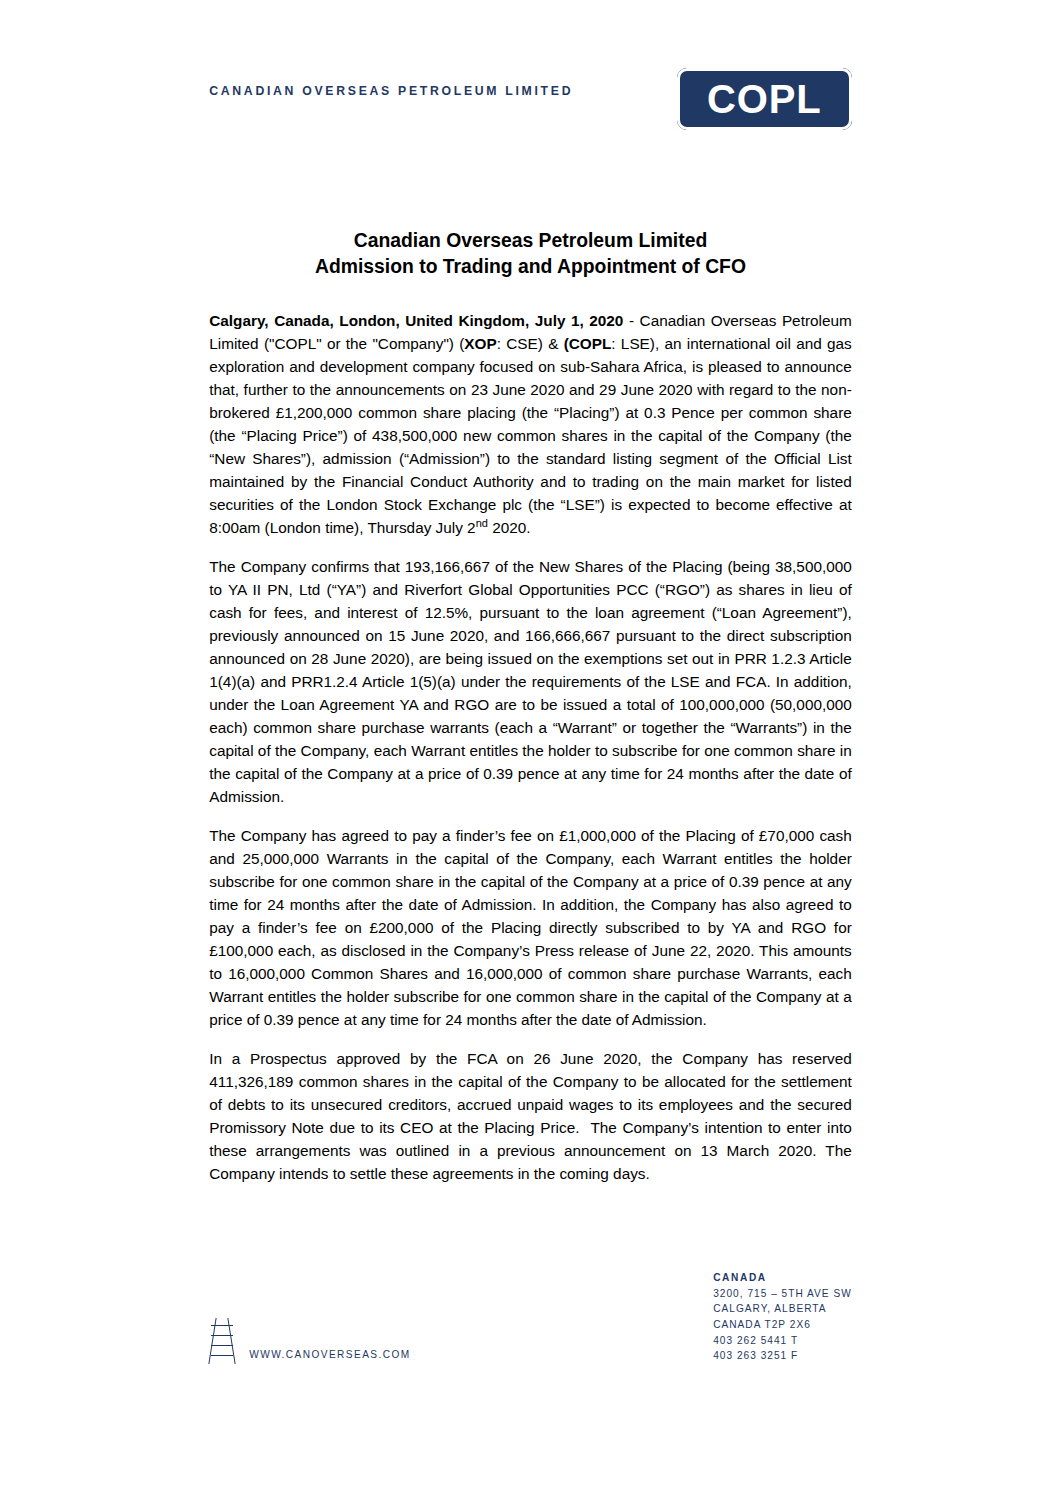CANADIAN OVERSEAS PETROLEUM LIMITED
Canadian Overseas Petroleum Limited
Admission to Trading and Appointment of CFO
Calgary, Canada, London, United Kingdom, July 1, 2020 - Canadian Overseas Petroleum Limited ("COPL" or the "Company") (XOP: CSE) & (COPL: LSE), an international oil and gas exploration and development company focused on sub-Sahara Africa, is pleased to announce that, further to the announcements on 23 June 2020 and 29 June 2020 with regard to the non-brokered £1,200,000 common share placing (the “Placing”) at 0.3 Pence per common share (the “Placing Price”) of 438,500,000 new common shares in the capital of the Company (the “New Shares”), admission (“Admission”) to the standard listing segment of the Official List maintained by the Financial Conduct Authority and to trading on the main market for listed securities of the London Stock Exchange plc (the “LSE”) is expected to become effective at 8:00am (London time), Thursday July 2nd 2020.
The Company confirms that 193,166,667 of the New Shares of the Placing (being 38,500,000 to YA II PN, Ltd (“YA”) and Riverfort Global Opportunities PCC (“RGO”) as shares in lieu of cash for fees, and interest of 12.5%, pursuant to the loan agreement (“Loan Agreement”), previously announced on 15 June 2020, and 166,666,667 pursuant to the direct subscription announced on 28 June 2020), are being issued on the exemptions set out in PRR 1.2.3 Article 1(4)(a) and PRR1.2.4 Article 1(5)(a) under the requirements of the LSE and FCA. In addition, under the Loan Agreement YA and RGO are to be issued a total of 100,000,000 (50,000,000 each) common share purchase warrants (each a “Warrant” or together the “Warrants”) in the capital of the Company, each Warrant entitles the holder to subscribe for one common share in the capital of the Company at a price of 0.39 pence at any time for 24 months after the date of Admission.
The Company has agreed to pay a finder’s fee on £1,000,000 of the Placing of £70,000 cash and 25,000,000 Warrants in the capital of the Company, each Warrant entitles the holder subscribe for one common share in the capital of the Company at a price of 0.39 pence at any time for 24 months after the date of Admission. In addition, the Company has also agreed to pay a finder’s fee on £200,000 of the Placing directly subscribed to by YA and RGO for £100,000 each, as disclosed in the Company’s Press release of June 22, 2020. This amounts to 16,000,000 Common Shares and 16,000,000 of common share purchase Warrants, each Warrant entitles the holder subscribe for one common share in the capital of the Company at a price of 0.39 pence at any time for 24 months after the date of Admission.
In a Prospectus approved by the FCA on 26 June 2020, the Company has reserved 411,326,189 common shares in the capital of the Company to be allocated for the settlement of debts to its unsecured creditors, accrued unpaid wages to its employees and the secured Promissory Note due to its CEO at the Placing Price. The Company’s intention to enter into these arrangements was outlined in a previous announcement on 13 March 2020. The Company intends to settle these agreements in the coming days.
WWW.CANOVERSEAS.COM
CANADA
3200, 715 – 5TH AVE SW
CALGARY, ALBERTA
CANADA T2P 2X6
403 262 5441 T
403 263 3251 F